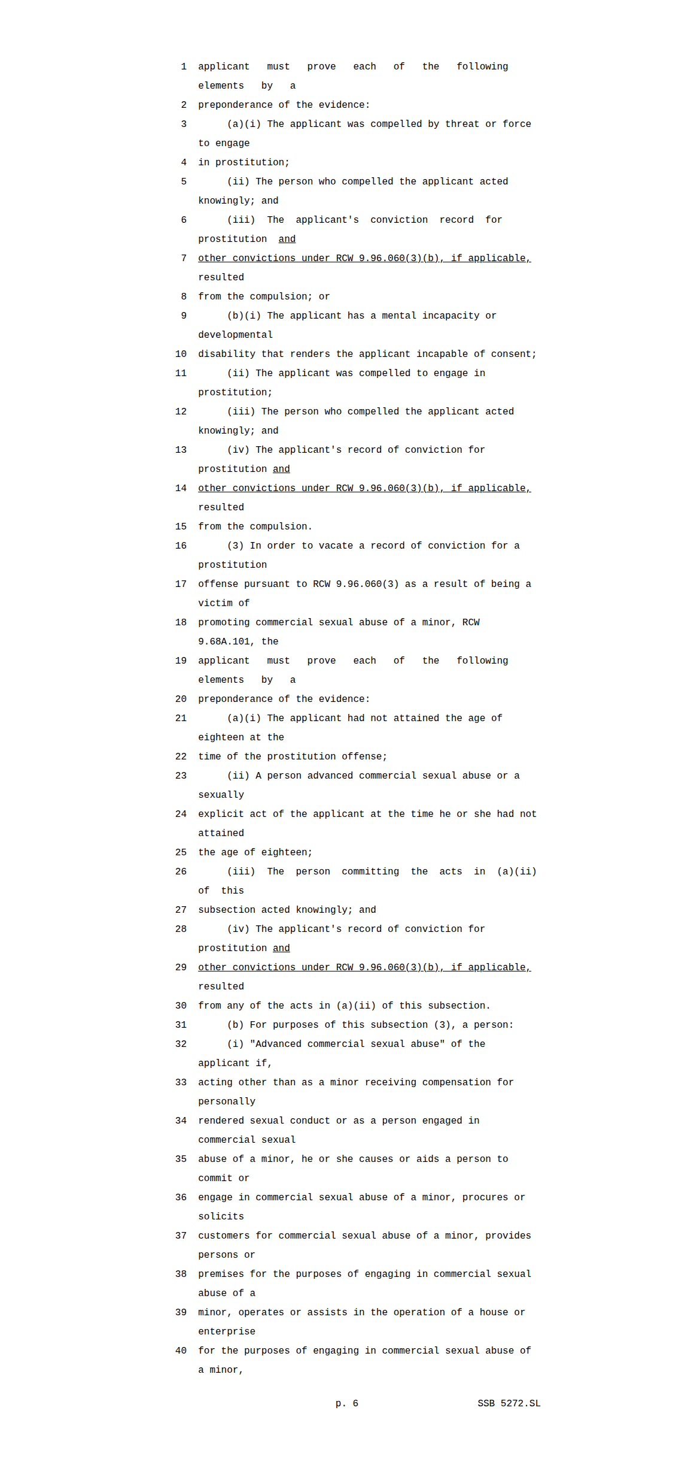applicant must prove each of the following elements by a
preponderance of the evidence:
(a)(i) The applicant was compelled by threat or force to engage
in prostitution;
(ii) The person who compelled the applicant acted knowingly; and
(iii) The applicant's conviction record for prostitution and
other convictions under RCW 9.96.060(3)(b), if applicable, resulted
from the compulsion; or
(b)(i) The applicant has a mental incapacity or developmental
disability that renders the applicant incapable of consent;
(ii) The applicant was compelled to engage in prostitution;
(iii) The person who compelled the applicant acted knowingly; and
(iv) The applicant's record of conviction for prostitution and
other convictions under RCW 9.96.060(3)(b), if applicable, resulted
from the compulsion.
(3) In order to vacate a record of conviction for a prostitution
offense pursuant to RCW 9.96.060(3) as a result of being a victim of
promoting commercial sexual abuse of a minor, RCW 9.68A.101, the
applicant must prove each of the following elements by a
preponderance of the evidence:
(a)(i) The applicant had not attained the age of eighteen at the
time of the prostitution offense;
(ii) A person advanced commercial sexual abuse or a sexually
explicit act of the applicant at the time he or she had not attained
the age of eighteen;
(iii) The person committing the acts in (a)(ii) of this
subsection acted knowingly; and
(iv) The applicant's record of conviction for prostitution and
other convictions under RCW 9.96.060(3)(b), if applicable, resulted
from any of the acts in (a)(ii) of this subsection.
(b) For purposes of this subsection (3), a person:
(i) "Advanced commercial sexual abuse" of the applicant if,
acting other than as a minor receiving compensation for personally
rendered sexual conduct or as a person engaged in commercial sexual
abuse of a minor, he or she causes or aids a person to commit or
engage in commercial sexual abuse of a minor, procures or solicits
customers for commercial sexual abuse of a minor, provides persons or
premises for the purposes of engaging in commercial sexual abuse of a
minor, operates or assists in the operation of a house or enterprise
for the purposes of engaging in commercial sexual abuse of a minor,
p. 6 SSB 5272.SL